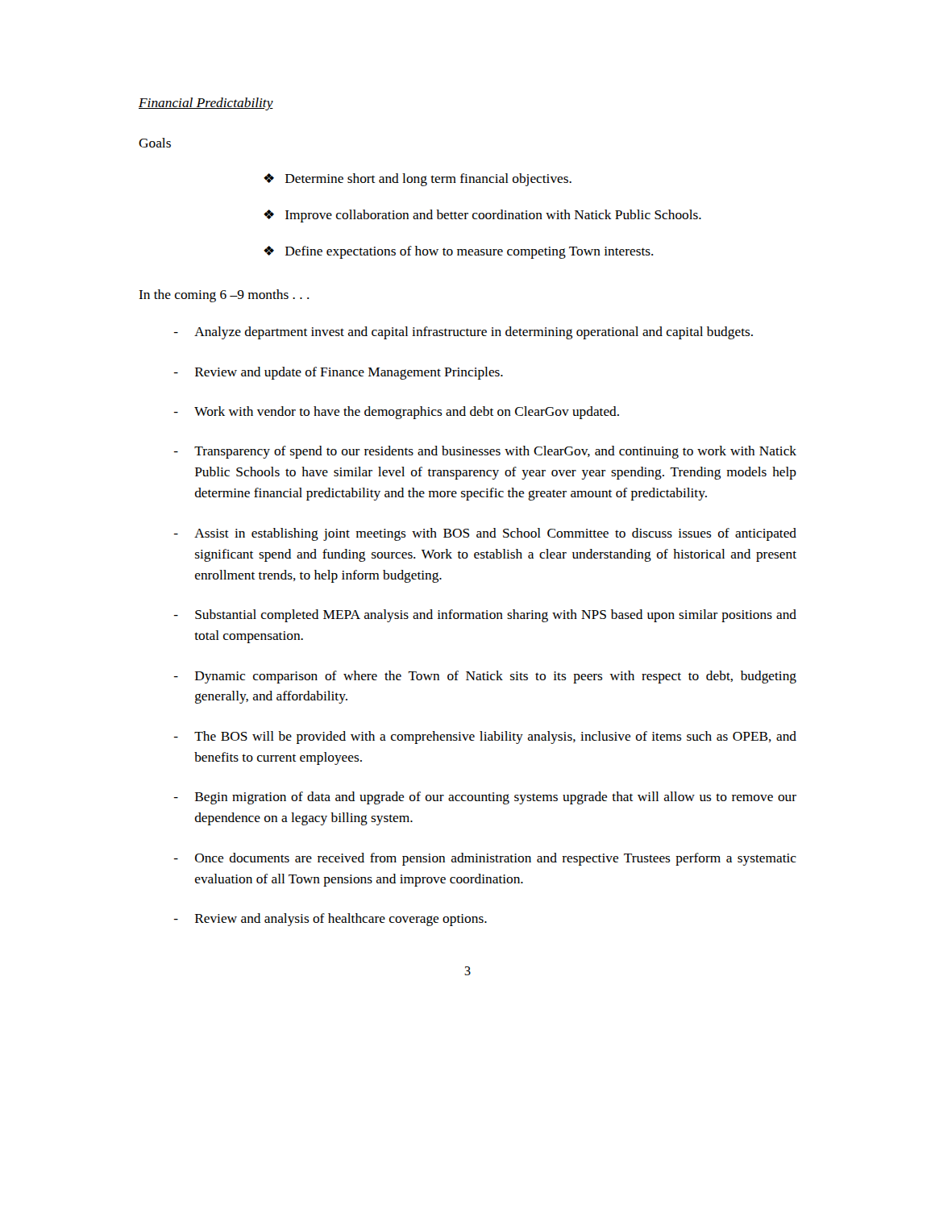Financial Predictability
Goals
Determine short and long term financial objectives.
Improve collaboration and better coordination with Natick Public Schools.
Define expectations of how to measure competing Town interests.
In the coming 6 –9 months . . .
Analyze department invest and capital infrastructure in determining operational and capital budgets.
Review and update of Finance Management Principles.
Work with vendor to have the demographics and debt on ClearGov updated.
Transparency of spend to our residents and businesses with ClearGov, and continuing to work with Natick Public Schools to have similar level of transparency of year over year spending. Trending models help determine financial predictability and the more specific the greater amount of predictability.
Assist in establishing joint meetings with BOS and School Committee to discuss issues of anticipated significant spend and funding sources. Work to establish a clear understanding of historical and present enrollment trends, to help inform budgeting.
Substantial completed MEPA analysis and information sharing with NPS based upon similar positions and total compensation.
Dynamic comparison of where the Town of Natick sits to its peers with respect to debt, budgeting generally, and affordability.
The BOS will be provided with a comprehensive liability analysis, inclusive of items such as OPEB, and benefits to current employees.
Begin migration of data and upgrade of our accounting systems upgrade that will allow us to remove our dependence on a legacy billing system.
Once documents are received from pension administration and respective Trustees perform a systematic evaluation of all Town pensions and improve coordination.
Review and analysis of healthcare coverage options.
3